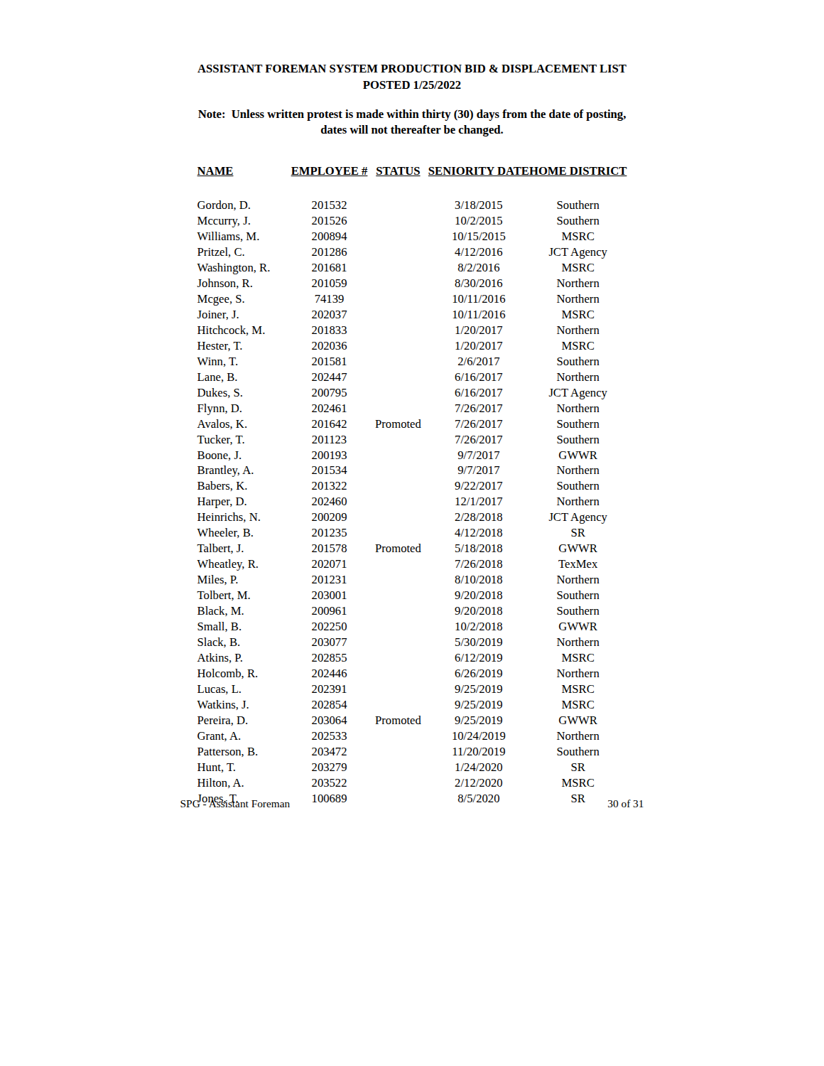ASSISTANT FOREMAN SYSTEM PRODUCTION BID & DISPLACEMENT LIST
POSTED 1/25/2022
Note: Unless written protest is made within thirty (30) days from the date of posting,
dates will not thereafter be changed.
| NAME | EMPLOYEE # | STATUS | SENIORITY DATE | HOME DISTRICT |
| --- | --- | --- | --- | --- |
| Gordon, D. | 201532 | | 3/18/2015 | Southern |
| Mccurry, J. | 201526 | | 10/2/2015 | Southern |
| Williams, M. | 200894 | | 10/15/2015 | MSRC |
| Pritzel, C. | 201286 | | 4/12/2016 | JCT Agency |
| Washington, R. | 201681 | | 8/2/2016 | MSRC |
| Johnson, R. | 201059 | | 8/30/2016 | Northern |
| Mcgee, S. | 74139 | | 10/11/2016 | Northern |
| Joiner, J. | 202037 | | 10/11/2016 | MSRC |
| Hitchcock, M. | 201833 | | 1/20/2017 | Northern |
| Hester, T. | 202036 | | 1/20/2017 | MSRC |
| Winn, T. | 201581 | | 2/6/2017 | Southern |
| Lane, B. | 202447 | | 6/16/2017 | Northern |
| Dukes, S. | 200795 | | 6/16/2017 | JCT Agency |
| Flynn, D. | 202461 | | 7/26/2017 | Northern |
| Avalos, K. | 201642 | Promoted | 7/26/2017 | Southern |
| Tucker, T. | 201123 | | 7/26/2017 | Southern |
| Boone, J. | 200193 | | 9/7/2017 | GWWR |
| Brantley, A. | 201534 | | 9/7/2017 | Northern |
| Babers, K. | 201322 | | 9/22/2017 | Southern |
| Harper, D. | 202460 | | 12/1/2017 | Northern |
| Heinrichs, N. | 200209 | | 2/28/2018 | JCT Agency |
| Wheeler, B. | 201235 | | 4/12/2018 | SR |
| Talbert, J. | 201578 | Promoted | 5/18/2018 | GWWR |
| Wheatley, R. | 202071 | | 7/26/2018 | TexMex |
| Miles, P. | 201231 | | 8/10/2018 | Northern |
| Tolbert, M. | 203001 | | 9/20/2018 | Southern |
| Black, M. | 200961 | | 9/20/2018 | Southern |
| Small, B. | 202250 | | 10/2/2018 | GWWR |
| Slack, B. | 203077 | | 5/30/2019 | Northern |
| Atkins, P. | 202855 | | 6/12/2019 | MSRC |
| Holcomb, R. | 202446 | | 6/26/2019 | Northern |
| Lucas, L. | 202391 | | 9/25/2019 | MSRC |
| Watkins, J. | 202854 | | 9/25/2019 | MSRC |
| Pereira, D. | 203064 | Promoted | 9/25/2019 | GWWR |
| Grant, A. | 202533 | | 10/24/2019 | Northern |
| Patterson, B. | 203472 | | 11/20/2019 | Southern |
| Hunt, T. | 203279 | | 1/24/2020 | SR |
| Hilton, A. | 203522 | | 2/12/2020 | MSRC |
| Jones, T. | 100689 | | 8/5/2020 | SR |
SPG - Assistant Foreman 30 of 31